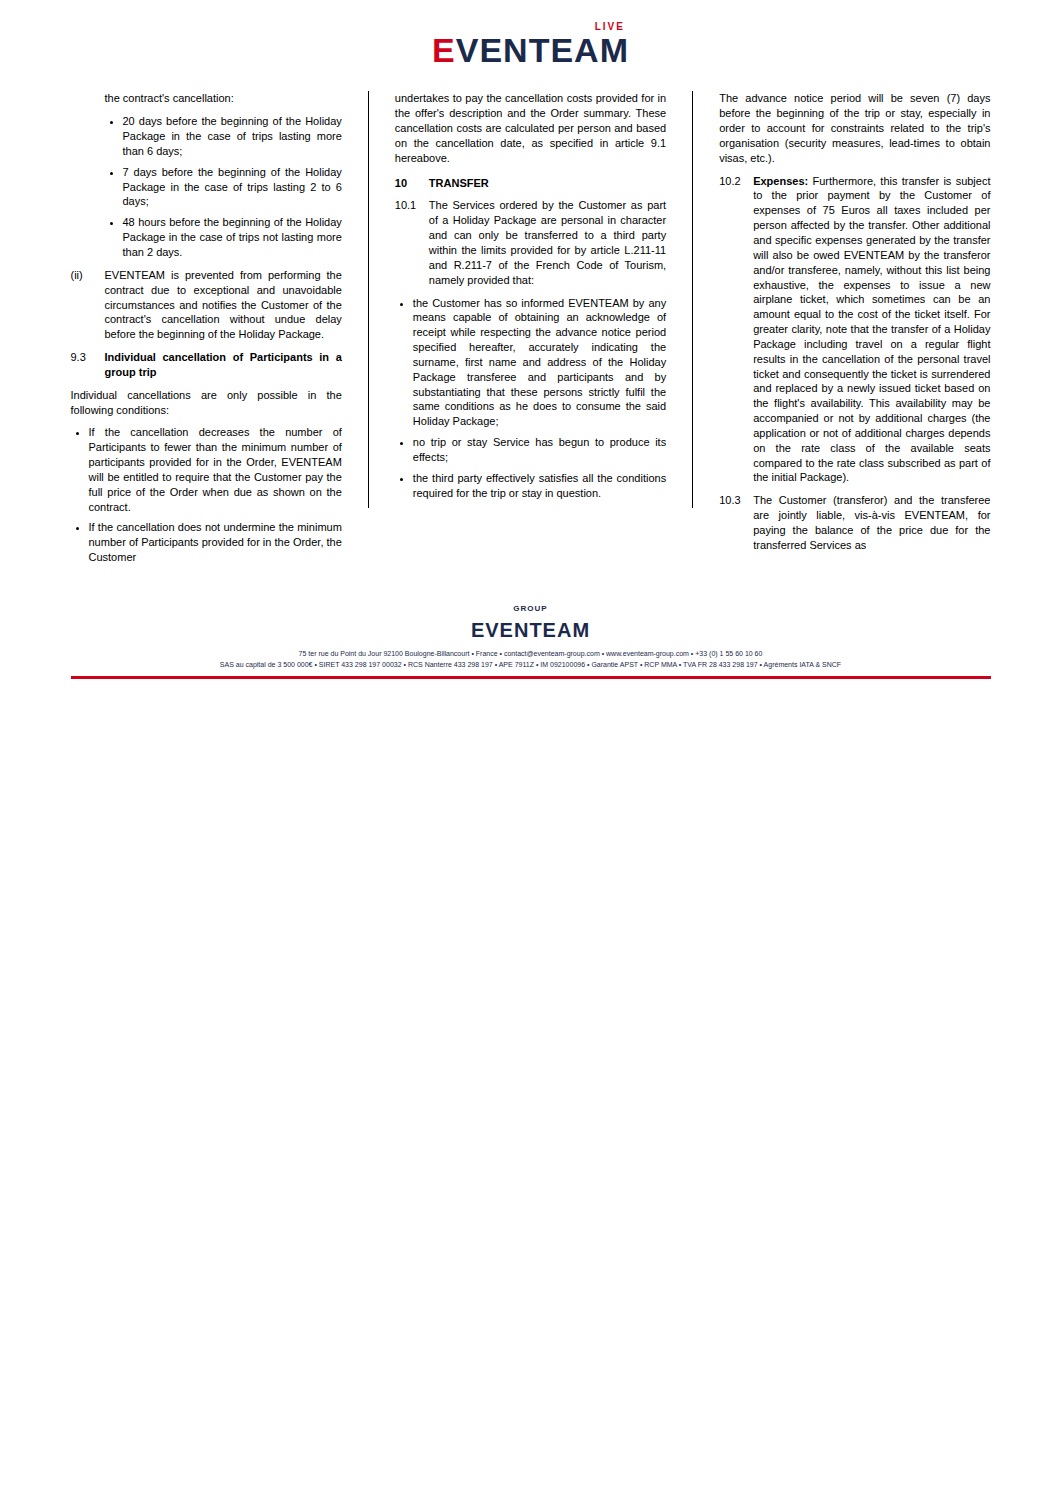LIVE EVENTEAM
the contract's cancellation:
20 days before the beginning of the Holiday Package in the case of trips lasting more than 6 days;
7 days before the beginning of the Holiday Package in the case of trips lasting 2 to 6 days;
48 hours before the beginning of the Holiday Package in the case of trips not lasting more than 2 days.
(ii)
EVENTEAM is prevented from performing the contract due to exceptional and unavoidable circumstances and notifies the Customer of the contract's cancellation without undue delay before the beginning of the Holiday Package.
9.3
Individual cancellation of Participants in a group trip
Individual cancellations are only possible in the following conditions:
If the cancellation decreases the number of Participants to fewer than the minimum number of participants provided for in the Order, EVENTEAM will be entitled to require that the Customer pay the full price of the Order when due as shown on the contract.
If the cancellation does not undermine the minimum number of Participants provided for in the Order, the Customer
undertakes to pay the cancellation costs provided for in the offer's description and the Order summary. These cancellation costs are calculated per person and based on the cancellation date, as specified in article 9.1 hereabove.
10 TRANSFER
10.1
The Services ordered by the Customer as part of a Holiday Package are personal in character and can only be transferred to a third party within the limits provided for by article L.211-11 and R.211-7 of the French Code of Tourism, namely provided that:
the Customer has so informed EVENTEAM by any means capable of obtaining an acknowledge of receipt while respecting the advance notice period specified hereafter, accurately indicating the surname, first name and address of the Holiday Package transferee and participants and by substantiating that these persons strictly fulfil the same conditions as he does to consume the said Holiday Package;
no trip or stay Service has begun to produce its effects;
the third party effectively satisfies all the conditions required for the trip or stay in question.
The advance notice period will be seven (7) days before the beginning of the trip or stay, especially in order to account for constraints related to the trip's organisation (security measures, lead-times to obtain visas, etc.).
10.2
Expenses: Furthermore, this transfer is subject to the prior payment by the Customer of expenses of 75 Euros all taxes included per person affected by the transfer. Other additional and specific expenses generated by the transfer will also be owed EVENTEAM by the transferor and/or transferee, namely, without this list being exhaustive, the expenses to issue a new airplane ticket, which sometimes can be an amount equal to the cost of the ticket itself. For greater clarity, note that the transfer of a Holiday Package including travel on a regular flight results in the cancellation of the personal travel ticket and consequently the ticket is surrendered and replaced by a newly issued ticket based on the flight's availability. This availability may be accompanied or not by additional charges (the application or not of additional charges depends on the rate class of the available seats compared to the rate class subscribed as part of the initial Package).
10.3
The Customer (transferor) and the transferee are jointly liable, vis-à-vis EVENTEAM, for paying the balance of the price due for the transferred Services as
GROUP EVENTEAM
75 ter rue du Point du Jour 92100 Boulogne-Billancourt • France • contact@eventeam-group.com • www.eventeam-group.com • +33 (0) 1 55 60 10 60
SAS au capital de 3 500 000€ • SIRET 433 298 197 00032 • RCS Nanterre 433 298 197 • APE 7911Z • IM 092100096 • Garantie APST • RCP MMA • TVA FR 28 433 298 197 • Agréments IATA & SNCF